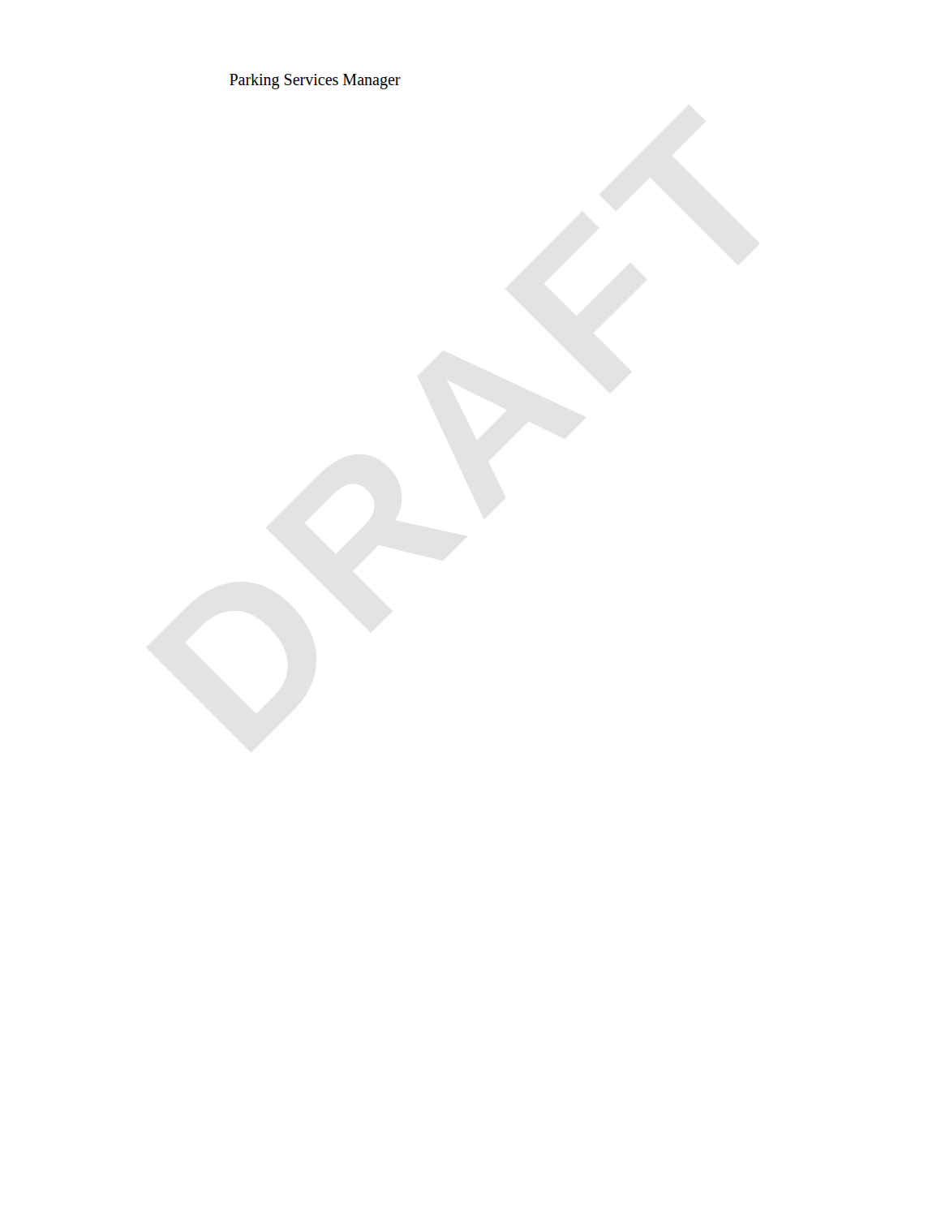Parking Services Manager
DRAFT